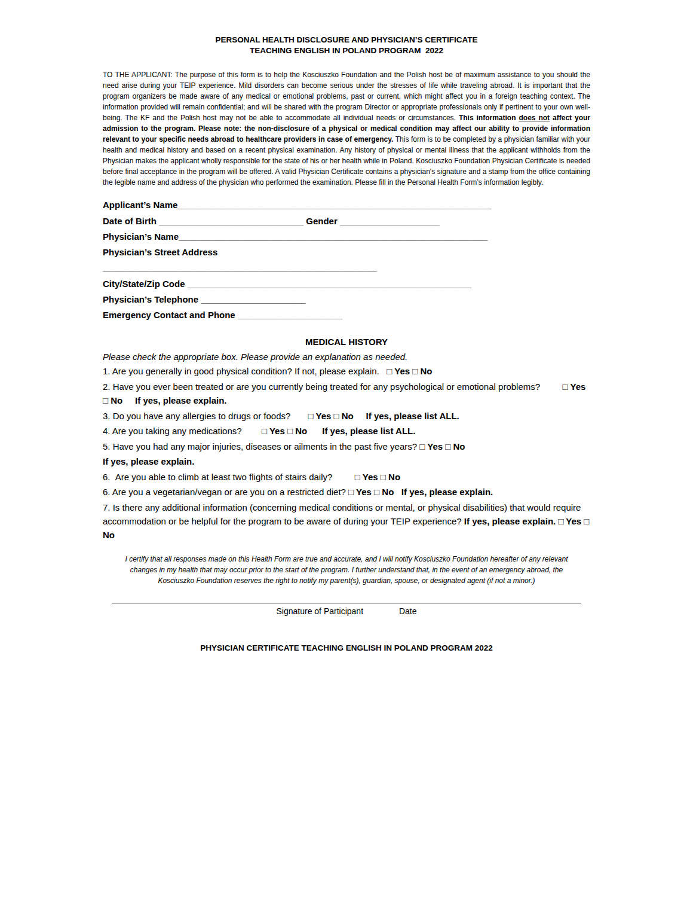PERSONAL HEALTH DISCLOSURE AND PHYSICIAN’S CERTIFICATE
TEACHING ENGLISH IN POLAND PROGRAM 2022
TO THE APPLICANT: The purpose of this form is to help the Kosciuszko Foundation and the Polish host be of maximum assistance to you should the need arise during your TEIP experience. Mild disorders can become serious under the stresses of life while traveling abroad. It is important that the program organizers be made aware of any medical or emotional problems, past or current, which might affect you in a foreign teaching context. The information provided will remain confidential; and will be shared with the program Director or appropriate professionals only if pertinent to your own well-being. The KF and the Polish host may not be able to accommodate all individual needs or circumstances. This information does not affect your admission to the program. Please note: the non-disclosure of a physical or medical condition may affect our ability to provide information relevant to your specific needs abroad to healthcare providers in case of emergency. This form is to be completed by a physician familiar with your health and medical history and based on a recent physical examination. Any history of physical or mental illness that the applicant withholds from the Physician makes the applicant wholly responsible for the state of his or her health while in Poland. Kosciuszko Foundation Physician Certificate is needed before final acceptance in the program will be offered. A valid Physician Certificate contains a physician's signature and a stamp from the office containing the legible name and address of the physician who performed the examination. Please fill in the Personal Health Form’s information legibly.
Applicant’s Name_______________________________________________________________ Date of Birth _____________________________ Gender ____________________ Physician’s Name______________________________________________________________ Physician’s Street Address _______________________________________________________ City/State/Zip Code _________________________________________________________ Physician’s Telephone _____________________ Emergency Contact and Phone _____________________
MEDICAL HISTORY
Please check the appropriate box. Please provide an explanation as needed.
1. Are you generally in good physical condition? If not, please explain. □ Yes □ No
2. Have you ever been treated or are you currently being treated for any psychological or emotional problems? □ Yes □ No If yes, please explain.
3. Do you have any allergies to drugs or foods? □ Yes □ No If yes, please list ALL.
4. Are you taking any medications? □ Yes □ No If yes, please list ALL.
5. Have you had any major injuries, diseases or ailments in the past five years? □ Yes □ No
If yes, please explain.
6. Are you able to climb at least two flights of stairs daily? □ Yes □ No
6. Are you a vegetarian/vegan or are you on a restricted diet? □ Yes □ No If yes, please explain.
7. Is there any additional information (concerning medical conditions or mental, or physical disabilities) that would require accommodation or be helpful for the program to be aware of during your TEIP experience? If yes, please explain. □ Yes □ No
I certify that all responses made on this Health Form are true and accurate, and I will notify Kosciuszko Foundation hereafter of any relevant changes in my health that may occur prior to the start of the program. I further understand that, in the event of an emergency abroad, the Kosciuszko Foundation reserves the right to notify my parent(s), guardian, spouse, or designated agent (if not a minor.)
Signature of Participant Date
PHYSICIAN CERTIFICATE TEACHING ENGLISH IN POLAND PROGRAM 2022